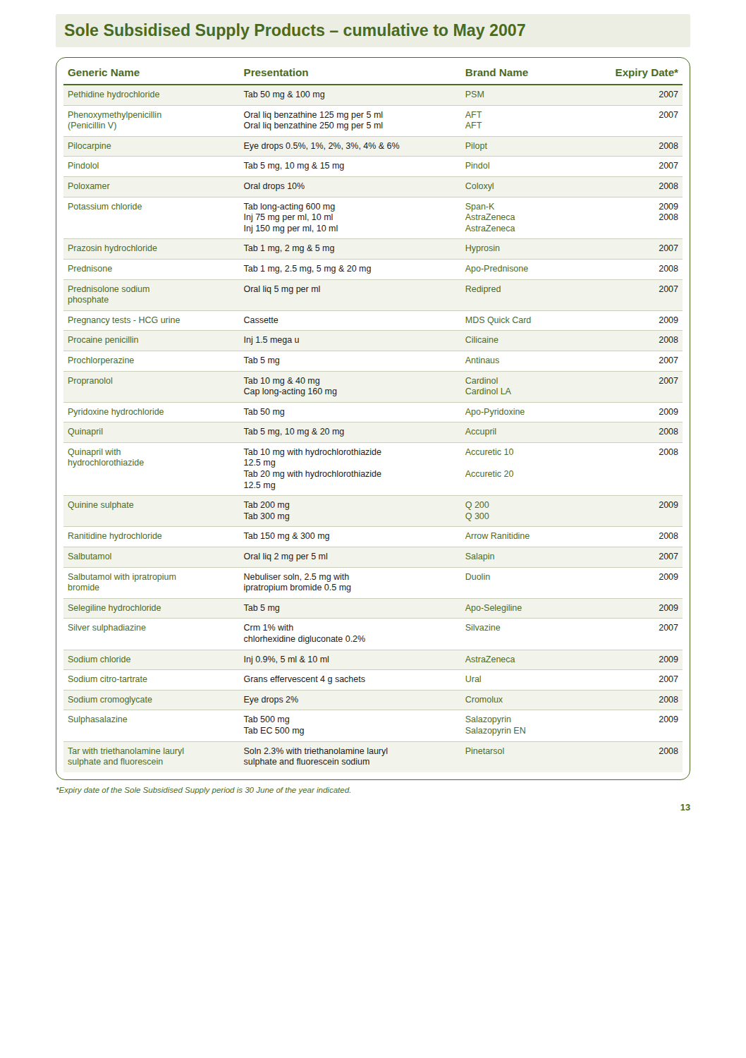Sole Subsidised Supply Products – cumulative to May 2007
| Generic Name | Presentation | Brand Name | Expiry Date* |
| --- | --- | --- | --- |
| Pethidine hydrochloride | Tab 50 mg & 100 mg | PSM | 2007 |
| Phenoxymethylpenicillin (Penicillin V) | Oral liq benzathine 125 mg per 5 ml Oral liq benzathine 250 mg per 5 ml | AFT AFT | 2007 |
| Pilocarpine | Eye drops 0.5%, 1%, 2%, 3%, 4% & 6% | Pilopt | 2008 |
| Pindolol | Tab 5 mg, 10 mg & 15 mg | Pindol | 2007 |
| Poloxamer | Oral drops 10% | Coloxyl | 2008 |
| Potassium chloride | Tab long-acting 600 mg Inj 75 mg per ml, 10 ml Inj 150 mg per ml, 10 ml | Span-K AstraZeneca AstraZeneca | 2009 2008 |
| Prazosin hydrochloride | Tab 1 mg, 2 mg & 5 mg | Hyprosin | 2007 |
| Prednisone | Tab 1 mg, 2.5 mg, 5 mg & 20 mg | Apo-Prednisone | 2008 |
| Prednisolone sodium phosphate | Oral liq 5 mg per ml | Redipred | 2007 |
| Pregnancy tests - HCG urine | Cassette | MDS Quick Card | 2009 |
| Procaine penicillin | Inj 1.5 mega u | Cilicaine | 2008 |
| Prochlorperazine | Tab 5 mg | Antinaus | 2007 |
| Propranolol | Tab 10 mg & 40 mg Cap long-acting 160 mg | Cardinol Cardinol LA | 2007 |
| Pyridoxine hydrochloride | Tab 50 mg | Apo-Pyridoxine | 2009 |
| Quinapril | Tab 5 mg, 10 mg & 20 mg | Accupril | 2008 |
| Quinapril with hydrochlorothiazide | Tab 10 mg with hydrochlorothiazide 12.5 mg Tab 20 mg with hydrochlorothiazide 12.5 mg | Accuretic 10 Accuretic 20 | 2008 |
| Quinine sulphate | Tab 200 mg Tab 300 mg | Q 200 Q 300 | 2009 |
| Ranitidine hydrochloride | Tab 150 mg & 300 mg | Arrow Ranitidine | 2008 |
| Salbutamol | Oral liq 2 mg per 5 ml | Salapin | 2007 |
| Salbutamol with ipratropium bromide | Nebuliser soln, 2.5 mg with ipratropium bromide 0.5 mg | Duolin | 2009 |
| Selegiline hydrochloride | Tab 5 mg | Apo-Selegiline | 2009 |
| Silver sulphadiazine | Crm 1% with chlorhexidine digluconate 0.2% | Silvazine | 2007 |
| Sodium chloride | Inj 0.9%, 5 ml & 10 ml | AstraZeneca | 2009 |
| Sodium citro-tartrate | Grans effervescent 4 g sachets | Ural | 2007 |
| Sodium cromoglycate | Eye drops 2% | Cromolux | 2008 |
| Sulphasalazine | Tab 500 mg Tab EC 500 mg | Salazopyrin Salazopyrin EN | 2009 |
| Tar with triethanolamine lauryl sulphate and fluorescein | Soln 2.3% with triethanolamine lauryl sulphate and fluorescein sodium | Pinetarsol | 2008 |
*Expiry date of the Sole Subsidised Supply period is 30 June of the year indicated.
13